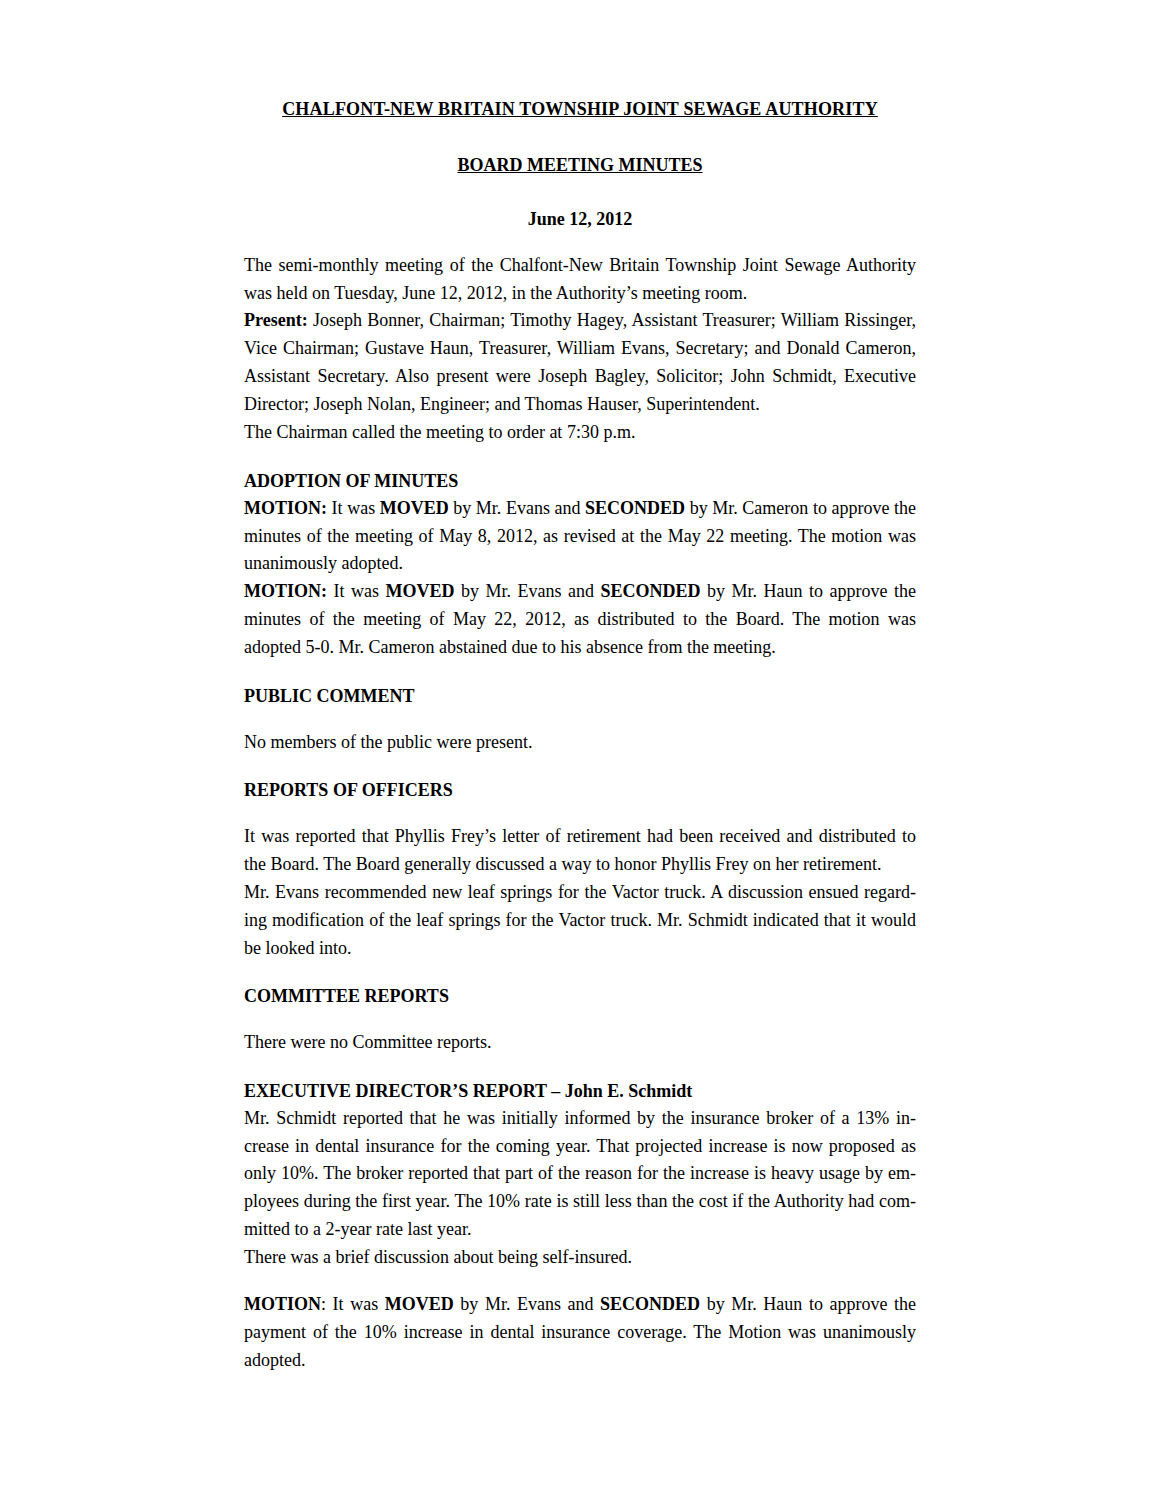CHALFONT-NEW BRITAIN TOWNSHIP JOINT SEWAGE AUTHORITY
BOARD MEETING MINUTES
June 12, 2012
The semi-monthly meeting of the Chalfont-New Britain Township Joint Sewage Authority was held on Tuesday, June 12, 2012, in the Authority’s meeting room.
Present: Joseph Bonner, Chairman; Timothy Hagey, Assistant Treasurer; William Rissinger, Vice Chairman; Gustave Haun, Treasurer, William Evans, Secretary; and Donald Cameron, Assistant Secretary. Also present were Joseph Bagley, Solicitor; John Schmidt, Executive Director; Joseph Nolan, Engineer; and Thomas Hauser, Superintendent.
The Chairman called the meeting to order at 7:30 p.m.
ADOPTION OF MINUTES
MOTION: It was MOVED by Mr. Evans and SECONDED by Mr. Cameron to approve the minutes of the meeting of May 8, 2012, as revised at the May 22 meeting. The motion was unanimously adopted.
MOTION: It was MOVED by Mr. Evans and SECONDED by Mr. Haun to approve the minutes of the meeting of May 22, 2012, as distributed to the Board. The motion was adopted 5-0. Mr. Cameron abstained due to his absence from the meeting.
PUBLIC COMMENT
No members of the public were present.
REPORTS OF OFFICERS
It was reported that Phyllis Frey’s letter of retirement had been received and distributed to the Board. The Board generally discussed a way to honor Phyllis Frey on her retirement.
Mr. Evans recommended new leaf springs for the Vactor truck. A discussion ensued regarding modification of the leaf springs for the Vactor truck. Mr. Schmidt indicated that it would be looked into.
COMMITTEE REPORTS
There were no Committee reports.
EXECUTIVE DIRECTOR’S REPORT – John E. Schmidt
Mr. Schmidt reported that he was initially informed by the insurance broker of a 13% increase in dental insurance for the coming year. That projected increase is now proposed as only 10%. The broker reported that part of the reason for the increase is heavy usage by employees during the first year. The 10% rate is still less than the cost if the Authority had committed to a 2-year rate last year.
There was a brief discussion about being self-insured.
MOTION: It was MOVED by Mr. Evans and SECONDED by Mr. Haun to approve the payment of the 10% increase in dental insurance coverage. The Motion was unanimously adopted.